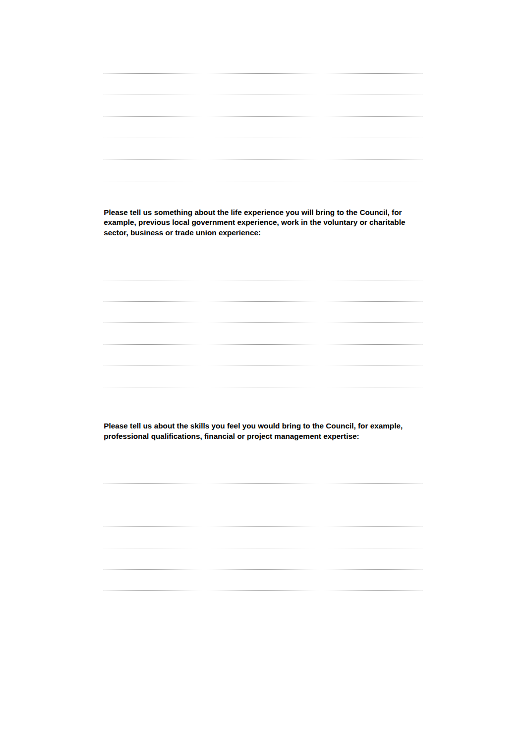Please tell us something about the life experience you will bring to the Council, for example, previous local government experience, work in the voluntary or charitable sector, business or trade union experience:
Please tell us about the skills you feel you would bring to the Council, for example, professional qualifications, financial or project management expertise: